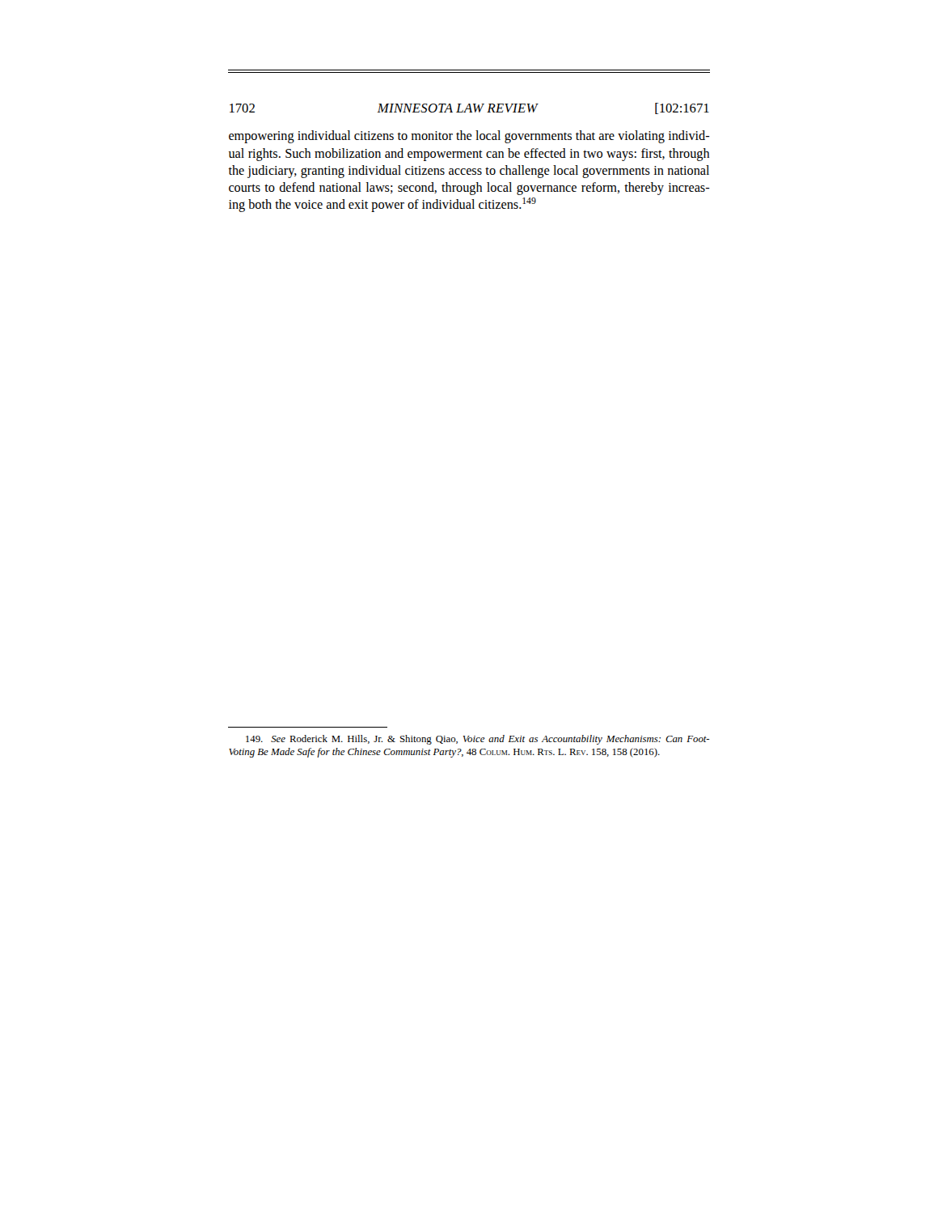1702 MINNESOTA LAW REVIEW [102:1671
empowering individual citizens to monitor the local governments that are violating individual rights. Such mobilization and empowerment can be effected in two ways: first, through the judiciary, granting individual citizens access to challenge local governments in national courts to defend national laws; second, through local governance reform, thereby increasing both the voice and exit power of individual citizens.149
149. See Roderick M. Hills, Jr. & Shitong Qiao, Voice and Exit as Accountability Mechanisms: Can Foot-Voting Be Made Safe for the Chinese Communist Party?, 48 Colum. Hum. Rts. L. Rev. 158, 158 (2016).